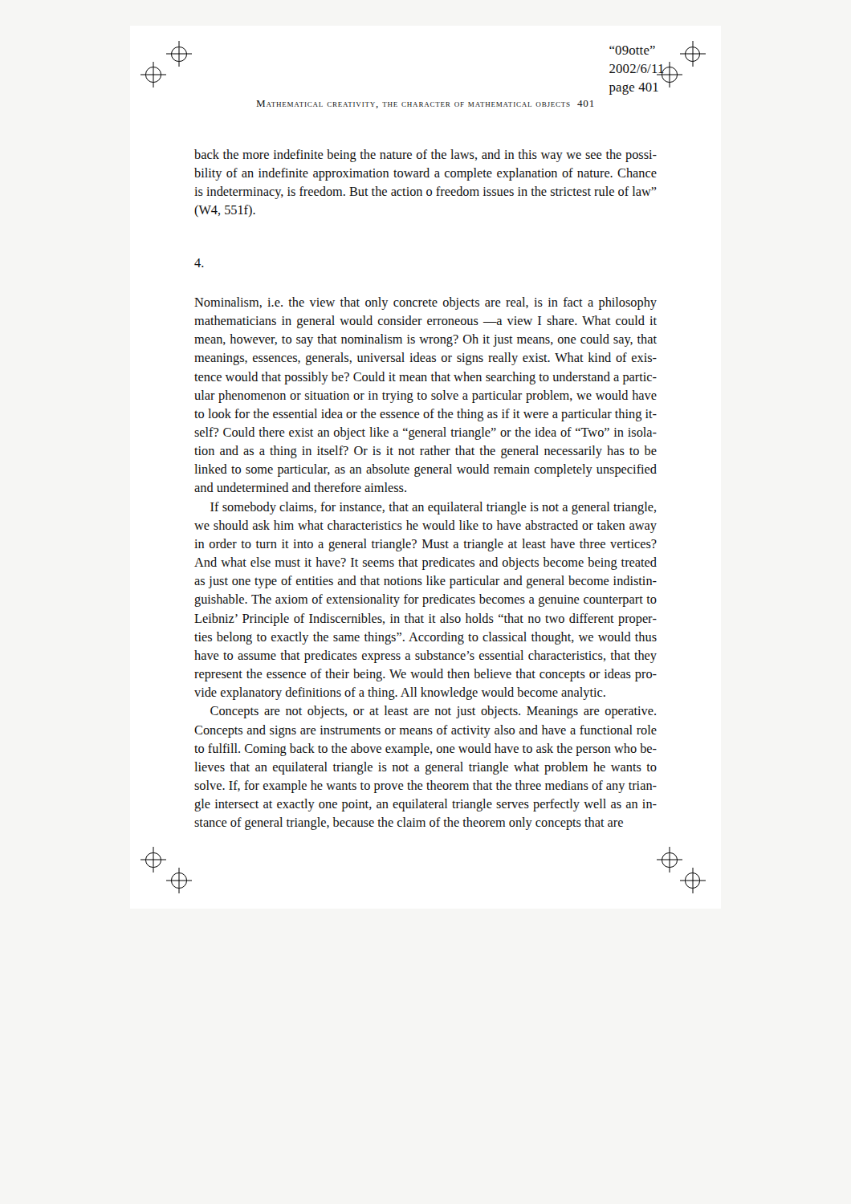“09otte”
2002/6/11
page 401
Mathematical creativity, the character of mathematical objects 401
back the more indefinite being the nature of the laws, and in this way we see the possibility of an indefinite approximation toward a complete explanation of nature. Chance is indeterminacy, is freedom. But the action o freedom issues in the strictest rule of law” (W4, 551f).
4.
Nominalism, i.e. the view that only concrete objects are real, is in fact a philosophy mathematicians in general would consider erroneous —a view I share. What could it mean, however, to say that nominalism is wrong? Oh it just means, one could say, that meanings, essences, generals, universal ideas or signs really exist. What kind of existence would that possibly be? Could it mean that when searching to understand a particular phenomenon or situation or in trying to solve a particular problem, we would have to look for the essential idea or the essence of the thing as if it were a particular thing itself? Could there exist an object like a “general triangle” or the idea of “Two” in isolation and as a thing in itself? Or is it not rather that the general necessarily has to be linked to some particular, as an absolute general would remain completely unspecified and undetermined and therefore aimless.
If somebody claims, for instance, that an equilateral triangle is not a general triangle, we should ask him what characteristics he would like to have abstracted or taken away in order to turn it into a general triangle? Must a triangle at least have three vertices? And what else must it have? It seems that predicates and objects become being treated as just one type of entities and that notions like particular and general become indistinguishable. The axiom of extensionality for predicates becomes a genuine counterpart to Leibniz’ Principle of Indiscernibles, in that it also holds “that no two different properties belong to exactly the same things”. According to classical thought, we would thus have to assume that predicates express a substance’s essential characteristics, that they represent the essence of their being. We would then believe that concepts or ideas provide explanatory definitions of a thing. All knowledge would become analytic.
Concepts are not objects, or at least are not just objects. Meanings are operative. Concepts and signs are instruments or means of activity also and have a functional role to fulfill. Coming back to the above example, one would have to ask the person who believes that an equilateral triangle is not a general triangle what problem he wants to solve. If, for example he wants to prove the theorem that the three medians of any triangle intersect at exactly one point, an equilateral triangle serves perfectly well as an instance of general triangle, because the claim of the theorem only concepts that are